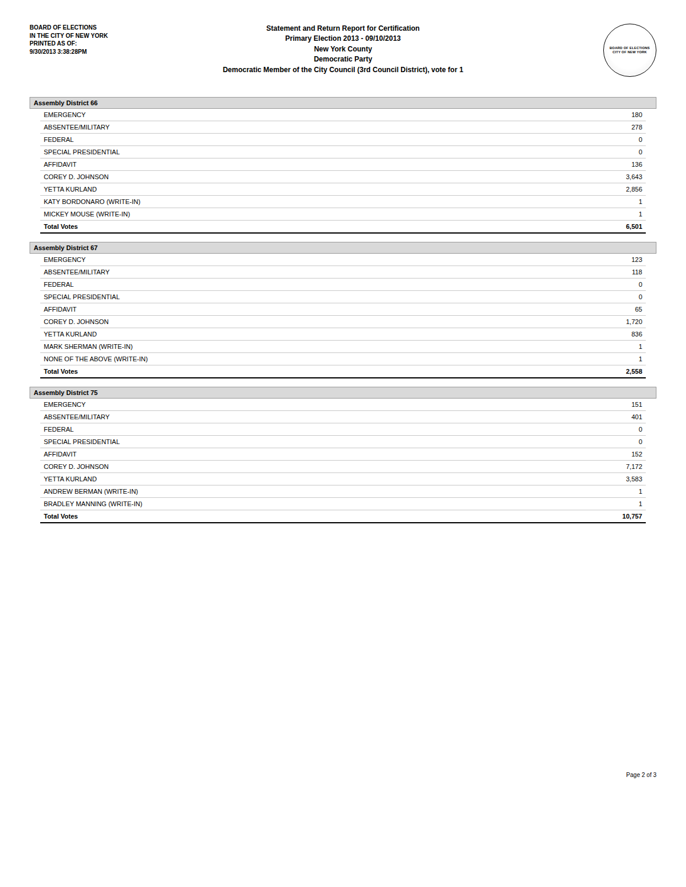BOARD OF ELECTIONS
IN THE CITY OF NEW YORK
PRINTED AS OF:
9/30/2013 3:38:28PM
Statement and Return Report for Certification
Primary Election 2013 - 09/10/2013
New York County
Democratic Party
Democratic Member of the City Council (3rd Council District), vote for 1
BOARD OF ELECTIONS
CITY OF NEW YORK
Assembly District 66
| EMERGENCY | 180 |
| ABSENTEE/MILITARY | 278 |
| FEDERAL | 0 |
| SPECIAL PRESIDENTIAL | 0 |
| AFFIDAVIT | 136 |
| COREY D. JOHNSON | 3,643 |
| YETTA KURLAND | 2,856 |
| KATY BORDONARO (WRITE-IN) | 1 |
| MICKEY MOUSE (WRITE-IN) | 1 |
| Total Votes | 6,501 |
Assembly District 67
| EMERGENCY | 123 |
| ABSENTEE/MILITARY | 118 |
| FEDERAL | 0 |
| SPECIAL PRESIDENTIAL | 0 |
| AFFIDAVIT | 65 |
| COREY D. JOHNSON | 1,720 |
| YETTA KURLAND | 836 |
| MARK SHERMAN (WRITE-IN) | 1 |
| NONE OF THE ABOVE (WRITE-IN) | 1 |
| Total Votes | 2,558 |
Assembly District 75
| EMERGENCY | 151 |
| ABSENTEE/MILITARY | 401 |
| FEDERAL | 0 |
| SPECIAL PRESIDENTIAL | 0 |
| AFFIDAVIT | 152 |
| COREY D. JOHNSON | 7,172 |
| YETTA KURLAND | 3,583 |
| ANDREW BERMAN (WRITE-IN) | 1 |
| BRADLEY MANNING (WRITE-IN) | 1 |
| Total Votes | 10,757 |
Page 2 of 3